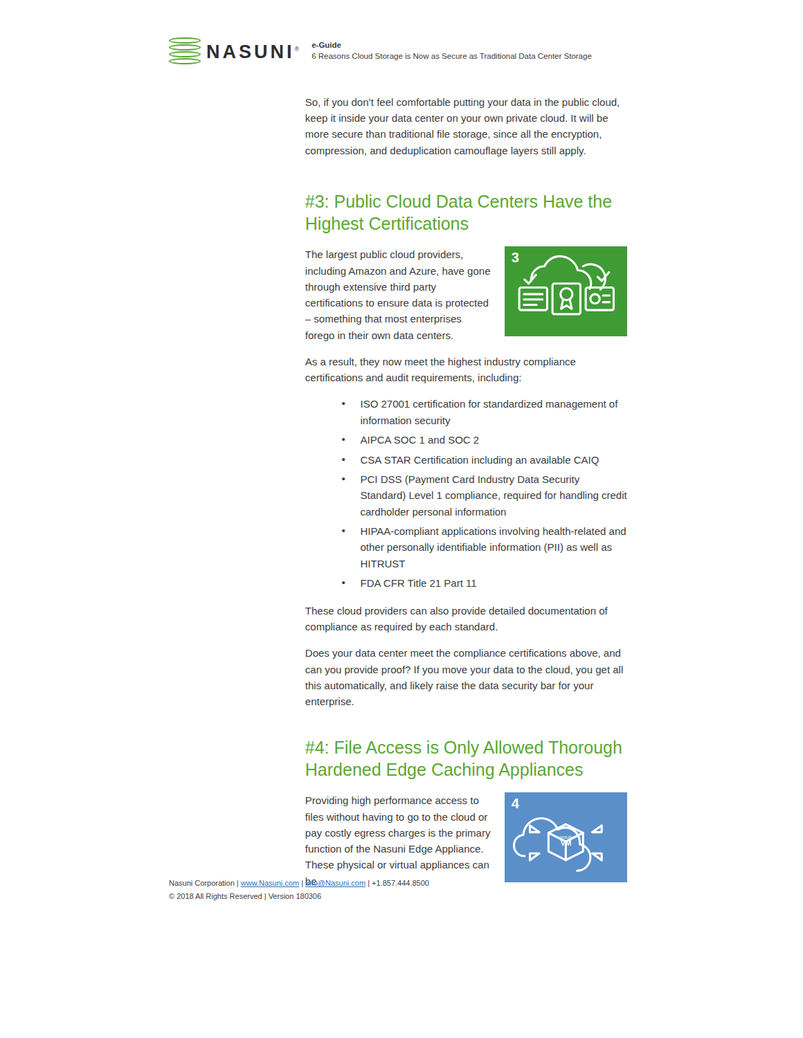NASUNI®
e-Guide
6 Reasons Cloud Storage is Now as Secure as Traditional Data Center Storage
So, if you don’t feel comfortable putting your data in the public cloud, keep it inside your data center on your own private cloud. It will be more secure than traditional file storage, since all the encryption, compression, and deduplication camouflage layers still apply.
#3: Public Cloud Data Centers Have the Highest Certifications
3
The largest public cloud providers, including Amazon and Azure, have gone through extensive third party certifications to ensure data is protected – something that most enterprises forego in their own data centers.
As a result, they now meet the highest industry compliance certifications and audit requirements, including:
ISO 27001 certification for standardized management of information security
AIPCA SOC 1 and SOC 2
CSA STAR Certification including an available CAIQ
PCI DSS (Payment Card Industry Data Security Standard) Level 1 compliance, required for handling credit cardholder personal information
HIPAA-compliant applications involving health-related and other personally identifiable information (PII) as well as HITRUST
FDA CFR Title 21 Part 11
These cloud providers can also provide detailed documentation of compliance as required by each standard.
Does your data center meet the compliance certifications above, and can you provide proof? If you move your data to the cloud, you get all this automatically, and likely raise the data security bar for your enterprise.
#4: File Access is Only Allowed Thorough Hardened Edge Caching Appliances
4
VM NASUNI
Providing high performance access to files without having to go to the cloud or pay costly egress charges is the primary function of the Nasuni Edge Appliance. These physical or virtual appliances can be
Nasuni Corporation | www.Nasuni.com | info@Nasuni.com | +1.857.444.8500
© 2018 All Rights Reserved | Version 180306